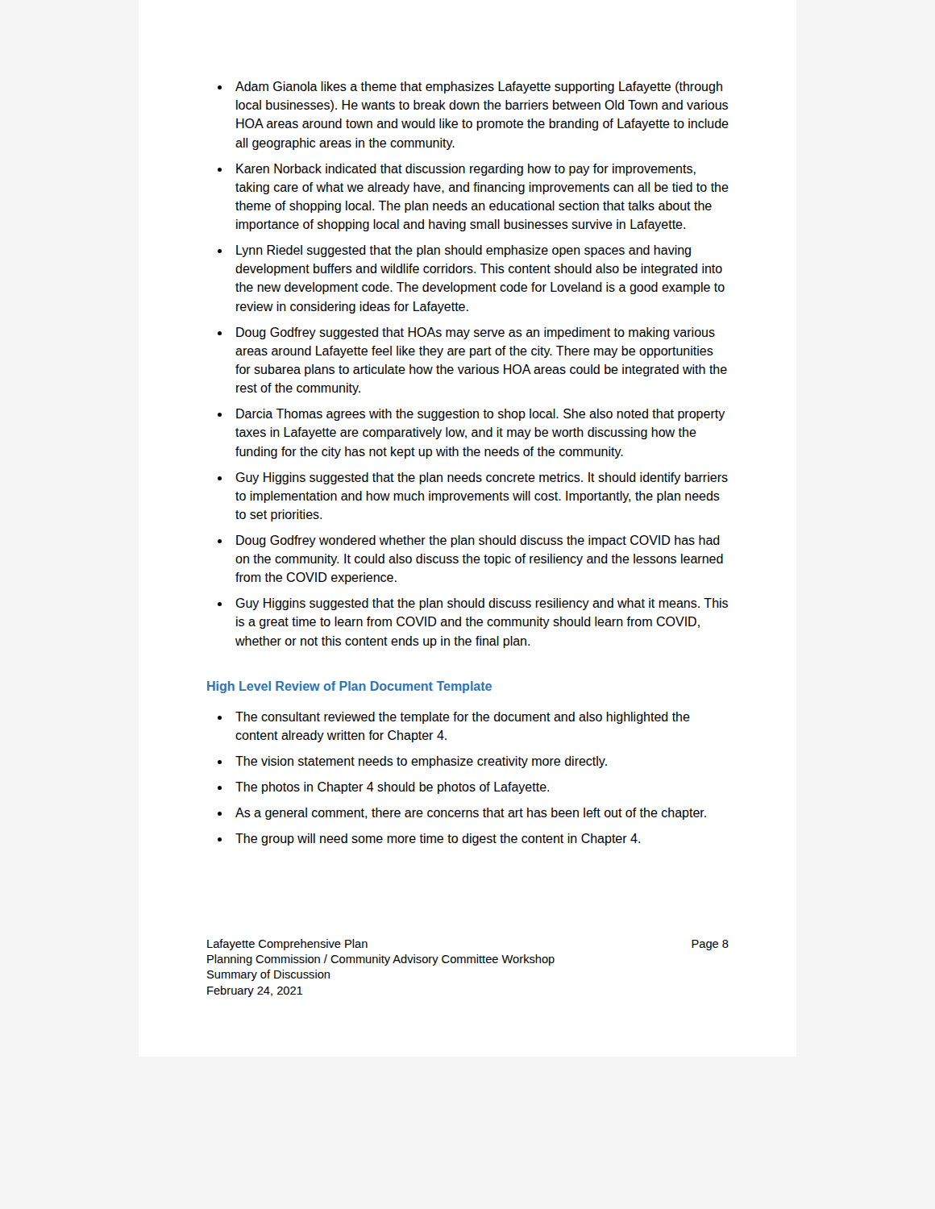Adam Gianola likes a theme that emphasizes Lafayette supporting Lafayette (through local businesses). He wants to break down the barriers between Old Town and various HOA areas around town and would like to promote the branding of Lafayette to include all geographic areas in the community.
Karen Norback indicated that discussion regarding how to pay for improvements, taking care of what we already have, and financing improvements can all be tied to the theme of shopping local. The plan needs an educational section that talks about the importance of shopping local and having small businesses survive in Lafayette.
Lynn Riedel suggested that the plan should emphasize open spaces and having development buffers and wildlife corridors. This content should also be integrated into the new development code. The development code for Loveland is a good example to review in considering ideas for Lafayette.
Doug Godfrey suggested that HOAs may serve as an impediment to making various areas around Lafayette feel like they are part of the city. There may be opportunities for subarea plans to articulate how the various HOA areas could be integrated with the rest of the community.
Darcia Thomas agrees with the suggestion to shop local. She also noted that property taxes in Lafayette are comparatively low, and it may be worth discussing how the funding for the city has not kept up with the needs of the community.
Guy Higgins suggested that the plan needs concrete metrics. It should identify barriers to implementation and how much improvements will cost. Importantly, the plan needs to set priorities.
Doug Godfrey wondered whether the plan should discuss the impact COVID has had on the community. It could also discuss the topic of resiliency and the lessons learned from the COVID experience.
Guy Higgins suggested that the plan should discuss resiliency and what it means. This is a great time to learn from COVID and the community should learn from COVID, whether or not this content ends up in the final plan.
High Level Review of Plan Document Template
The consultant reviewed the template for the document and also highlighted the content already written for Chapter 4.
The vision statement needs to emphasize creativity more directly.
The photos in Chapter 4 should be photos of Lafayette.
As a general comment, there are concerns that art has been left out of the chapter.
The group will need some more time to digest the content in Chapter 4.
Lafayette Comprehensive Plan
Page 8
Planning Commission / Community Advisory Committee Workshop
Summary of Discussion
February 24, 2021